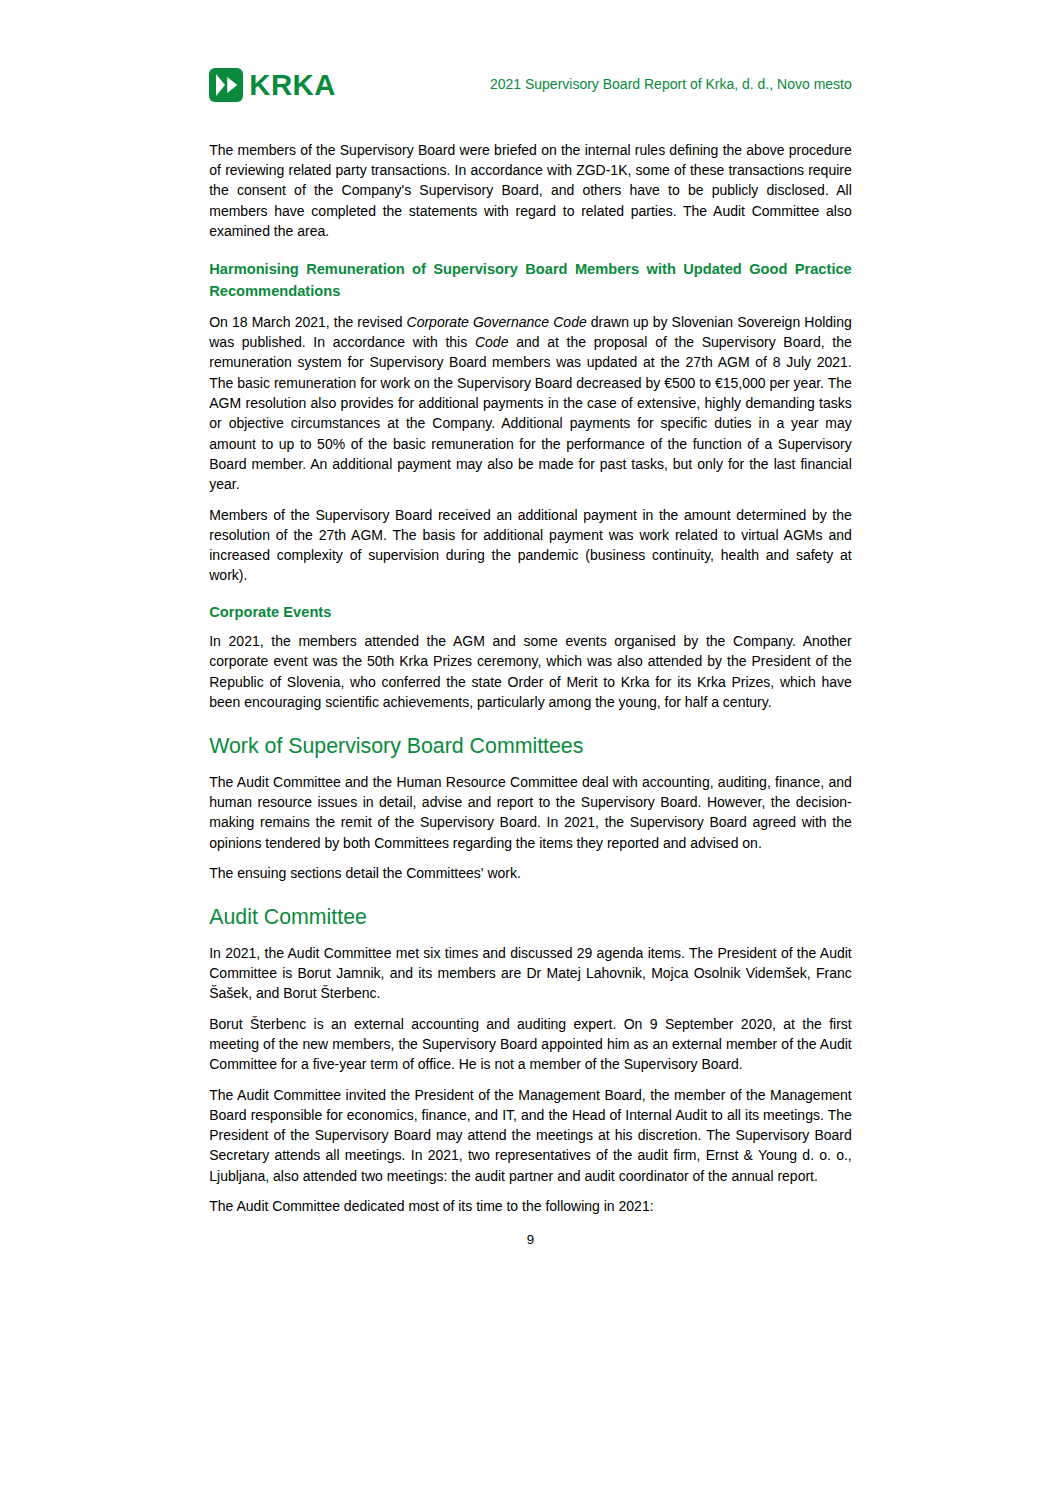KRKA
2021 Supervisory Board Report of Krka, d. d., Novo mesto
The members of the Supervisory Board were briefed on the internal rules defining the above procedure of reviewing related party transactions. In accordance with ZGD-1K, some of these transactions require the consent of the Company's Supervisory Board, and others have to be publicly disclosed. All members have completed the statements with regard to related parties. The Audit Committee also examined the area.
Harmonising Remuneration of Supervisory Board Members with Updated Good Practice Recommendations
On 18 March 2021, the revised Corporate Governance Code drawn up by Slovenian Sovereign Holding was published. In accordance with this Code and at the proposal of the Supervisory Board, the remuneration system for Supervisory Board members was updated at the 27th AGM of 8 July 2021. The basic remuneration for work on the Supervisory Board decreased by €500 to €15,000 per year. The AGM resolution also provides for additional payments in the case of extensive, highly demanding tasks or objective circumstances at the Company. Additional payments for specific duties in a year may amount to up to 50% of the basic remuneration for the performance of the function of a Supervisory Board member. An additional payment may also be made for past tasks, but only for the last financial year.
Members of the Supervisory Board received an additional payment in the amount determined by the resolution of the 27th AGM. The basis for additional payment was work related to virtual AGMs and increased complexity of supervision during the pandemic (business continuity, health and safety at work).
Corporate Events
In 2021, the members attended the AGM and some events organised by the Company. Another corporate event was the 50th Krka Prizes ceremony, which was also attended by the President of the Republic of Slovenia, who conferred the state Order of Merit to Krka for its Krka Prizes, which have been encouraging scientific achievements, particularly among the young, for half a century.
Work of Supervisory Board Committees
The Audit Committee and the Human Resource Committee deal with accounting, auditing, finance, and human resource issues in detail, advise and report to the Supervisory Board. However, the decision-making remains the remit of the Supervisory Board. In 2021, the Supervisory Board agreed with the opinions tendered by both Committees regarding the items they reported and advised on.
The ensuing sections detail the Committees' work.
Audit Committee
In 2021, the Audit Committee met six times and discussed 29 agenda items. The President of the Audit Committee is Borut Jamnik, and its members are Dr Matej Lahovnik, Mojca Osolnik Videmšek, Franc Šašek, and Borut Šterbenc.
Borut Šterbenc is an external accounting and auditing expert. On 9 September 2020, at the first meeting of the new members, the Supervisory Board appointed him as an external member of the Audit Committee for a five-year term of office. He is not a member of the Supervisory Board.
The Audit Committee invited the President of the Management Board, the member of the Management Board responsible for economics, finance, and IT, and the Head of Internal Audit to all its meetings. The President of the Supervisory Board may attend the meetings at his discretion. The Supervisory Board Secretary attends all meetings. In 2021, two representatives of the audit firm, Ernst & Young d. o. o., Ljubljana, also attended two meetings: the audit partner and audit coordinator of the annual report.
The Audit Committee dedicated most of its time to the following in 2021:
9